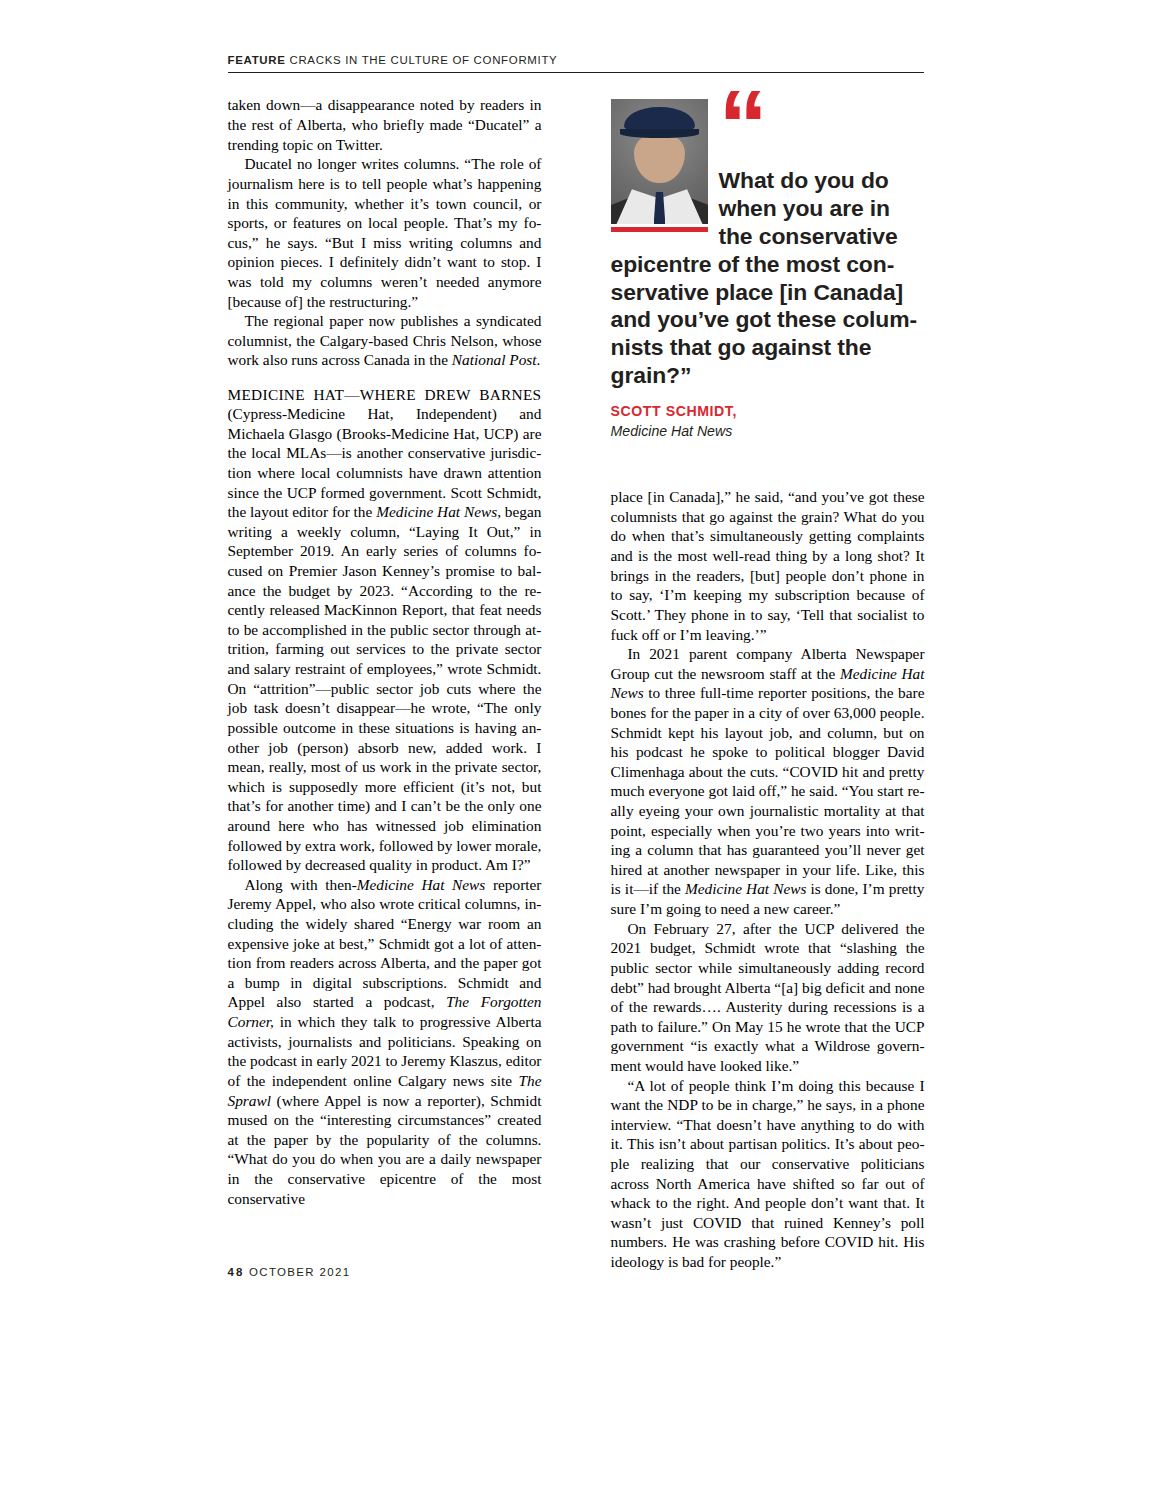FEATURE CRACKS IN THE CULTURE OF CONFORMITY
taken down—a disappearance noted by readers in the rest of Alberta, who briefly made “Ducatel” a trending topic on Twitter.
Ducatel no longer writes columns. “The role of journalism here is to tell people what’s happening in this community, whether it’s town council, or sports, or features on local people. That’s my focus,” he says. “But I miss writing columns and opinion pieces. I definitely didn’t want to stop. I was told my columns weren’t needed anymore [because of] the restructuring.”
The regional paper now publishes a syndicated columnist, the Calgary-based Chris Nelson, whose work also runs across Canada in the National Post.
MEDICINE HAT—WHERE DREW BARNES (Cypress-Medicine Hat, Independent) and Michaela Glasgo (Brooks-Medicine Hat, UCP) are the local MLAs—is another conservative jurisdiction where local columnists have drawn attention since the UCP formed government. Scott Schmidt, the layout editor for the Medicine Hat News, began writing a weekly column, “Laying It Out,” in September 2019. An early series of columns focused on Premier Jason Kenney’s promise to balance the budget by 2023. “According to the recently released MacKinnon Report, that feat needs to be accomplished in the public sector through attrition, farming out services to the private sector and salary restraint of employees,” wrote Schmidt. On “attrition”—public sector job cuts where the job task doesn’t disappear—he wrote, “The only possible outcome in these situations is having another job (person) absorb new, added work. I mean, really, most of us work in the private sector, which is supposedly more efficient (it’s not, but that’s for another time) and I can’t be the only one around here who has witnessed job elimination followed by extra work, followed by lower morale, followed by decreased quality in product. Am I?”
Along with then-Medicine Hat News reporter Jeremy Appel, who also wrote critical columns, including the widely shared “Energy war room an expensive joke at best,” Schmidt got a lot of attention from readers across Alberta, and the paper got a bump in digital subscriptions. Schmidt and Appel also started a podcast, The Forgotten Corner, in which they talk to progressive Alberta activists, journalists and politicians. Speaking on the podcast in early 2021 to Jeremy Klaszus, editor of the independent online Calgary news site The Sprawl (where Appel is now a reporter), Schmidt mused on the “interesting circumstances” created at the paper by the popularity of the columns. “What do you do when you are a daily newspaper in the conservative epicentre of the most conservative
“
What do you do when you are in the conservative epicentre of the most conservative place [in Canada] and you’ve got these columnists that go against the grain?”
SCOTT SCHMIDT,Medicine Hat News
place [in Canada],” he said, “and you’ve got these columnists that go against the grain? What do you do when that’s simultaneously getting complaints and is the most well-read thing by a long shot? It brings in the readers, [but] people don’t phone in to say, ‘I’m keeping my subscription because of Scott.’ They phone in to say, ‘Tell that socialist to fuck off or I’m leaving.’”
In 2021 parent company Alberta Newspaper Group cut the newsroom staff at the Medicine Hat News to three full-time reporter positions, the bare bones for the paper in a city of over 63,000 people. Schmidt kept his layout job, and column, but on his podcast he spoke to political blogger David Climenhaga about the cuts. “COVID hit and pretty much everyone got laid off,” he said. “You start really eyeing your own journalistic mortality at that point, especially when you’re two years into writing a column that has guaranteed you’ll never get hired at another newspaper in your life. Like, this is it—if the Medicine Hat News is done, I’m pretty sure I’m going to need a new career.”
On February 27, after the UCP delivered the 2021 budget, Schmidt wrote that “slashing the public sector while simultaneously adding record debt” had brought Alberta “[a] big deficit and none of the rewards…. Austerity during recessions is a path to failure.” On May 15 he wrote that the UCP government “is exactly what a Wildrose government would have looked like.”
“A lot of people think I’m doing this because I want the NDP to be in charge,” he says, in a phone interview. “That doesn’t have anything to do with it. This isn’t about partisan politics. It’s about people realizing that our conservative politicians across North America have shifted so far out of whack to the right. And people don’t want that. It wasn’t just COVID that ruined Kenney’s poll numbers. He was crashing before COVID hit. His ideology is bad for people.”
48 OCTOBER 2021